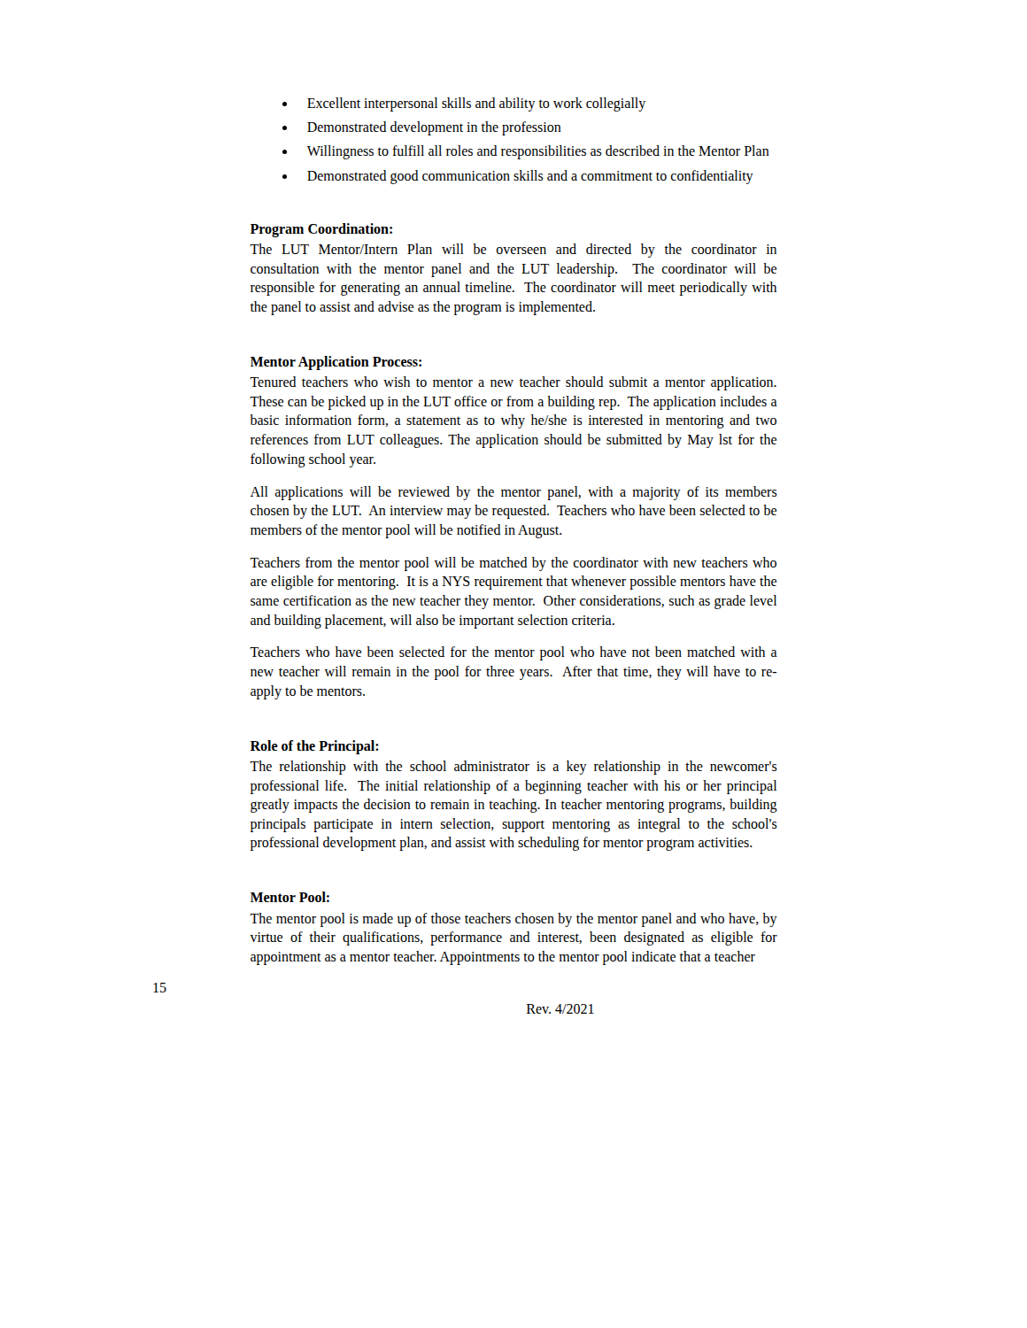Excellent interpersonal skills and ability to work collegially
Demonstrated development in the profession
Willingness to fulfill all roles and responsibilities as described in the Mentor Plan
Demonstrated good communication skills and a commitment to confidentiality
Program Coordination:
The LUT Mentor/Intern Plan will be overseen and directed by the coordinator in consultation with the mentor panel and the LUT leadership. The coordinator will be responsible for generating an annual timeline. The coordinator will meet periodically with the panel to assist and advise as the program is implemented.
Mentor Application Process:
Tenured teachers who wish to mentor a new teacher should submit a mentor application. These can be picked up in the LUT office or from a building rep. The application includes a basic information form, a statement as to why he/she is interested in mentoring and two references from LUT colleagues. The application should be submitted by May lst for the following school year.
All applications will be reviewed by the mentor panel, with a majority of its members chosen by the LUT. An interview may be requested. Teachers who have been selected to be members of the mentor pool will be notified in August.
Teachers from the mentor pool will be matched by the coordinator with new teachers who are eligible for mentoring. It is a NYS requirement that whenever possible mentors have the same certification as the new teacher they mentor. Other considerations, such as grade level and building placement, will also be important selection criteria.
Teachers who have been selected for the mentor pool who have not been matched with a new teacher will remain in the pool for three years. After that time, they will have to re-apply to be mentors.
Role of the Principal:
The relationship with the school administrator is a key relationship in the newcomer's professional life. The initial relationship of a beginning teacher with his or her principal greatly impacts the decision to remain in teaching. In teacher mentoring programs, building principals participate in intern selection, support mentoring as integral to the school's professional development plan, and assist with scheduling for mentor program activities.
Mentor Pool:
The mentor pool is made up of those teachers chosen by the mentor panel and who have, by virtue of their qualifications, performance and interest, been designated as eligible for appointment as a mentor teacher. Appointments to the mentor pool indicate that a teacher
15
Rev. 4/2021